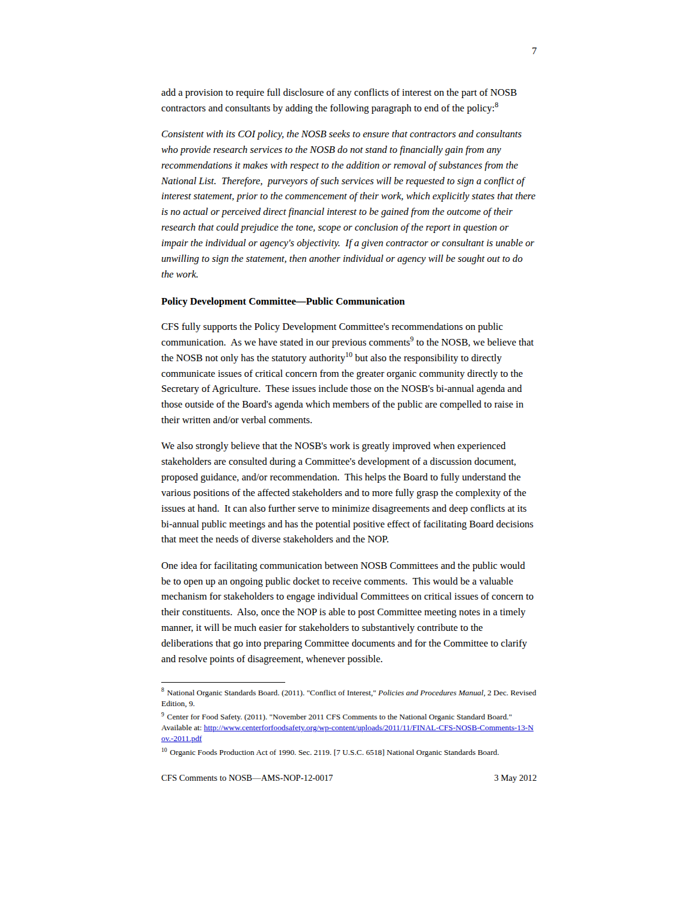7
add a provision to require full disclosure of any conflicts of interest on the part of NOSB contractors and consultants by adding the following paragraph to end of the policy:8
Consistent with its COI policy, the NOSB seeks to ensure that contractors and consultants who provide research services to the NOSB do not stand to financially gain from any recommendations it makes with respect to the addition or removal of substances from the National List. Therefore, purveyors of such services will be requested to sign a conflict of interest statement, prior to the commencement of their work, which explicitly states that there is no actual or perceived direct financial interest to be gained from the outcome of their research that could prejudice the tone, scope or conclusion of the report in question or impair the individual or agency's objectivity. If a given contractor or consultant is unable or unwilling to sign the statement, then another individual or agency will be sought out to do the work.
Policy Development Committee—Public Communication
CFS fully supports the Policy Development Committee's recommendations on public communication. As we have stated in our previous comments9 to the NOSB, we believe that the NOSB not only has the statutory authority10 but also the responsibility to directly communicate issues of critical concern from the greater organic community directly to the Secretary of Agriculture. These issues include those on the NOSB's bi-annual agenda and those outside of the Board's agenda which members of the public are compelled to raise in their written and/or verbal comments.
We also strongly believe that the NOSB's work is greatly improved when experienced stakeholders are consulted during a Committee's development of a discussion document, proposed guidance, and/or recommendation. This helps the Board to fully understand the various positions of the affected stakeholders and to more fully grasp the complexity of the issues at hand. It can also further serve to minimize disagreements and deep conflicts at its bi-annual public meetings and has the potential positive effect of facilitating Board decisions that meet the needs of diverse stakeholders and the NOP.
One idea for facilitating communication between NOSB Committees and the public would be to open up an ongoing public docket to receive comments. This would be a valuable mechanism for stakeholders to engage individual Committees on critical issues of concern to their constituents. Also, once the NOP is able to post Committee meeting notes in a timely manner, it will be much easier for stakeholders to substantively contribute to the deliberations that go into preparing Committee documents and for the Committee to clarify and resolve points of disagreement, whenever possible.
8 National Organic Standards Board. (2011). "Conflict of Interest," Policies and Procedures Manual, 2 Dec. Revised Edition, 9.
9 Center for Food Safety. (2011). "November 2011 CFS Comments to the National Organic Standard Board." Available at: http://www.centerforfoodsafety.org/wp-content/uploads/2011/11/FINAL-CFS-NOSB-Comments-13-Nov.-2011.pdf
10 Organic Foods Production Act of 1990. Sec. 2119. [7 U.S.C. 6518] National Organic Standards Board.
CFS Comments to NOSB—AMS-NOP-12-0017
3 May 2012